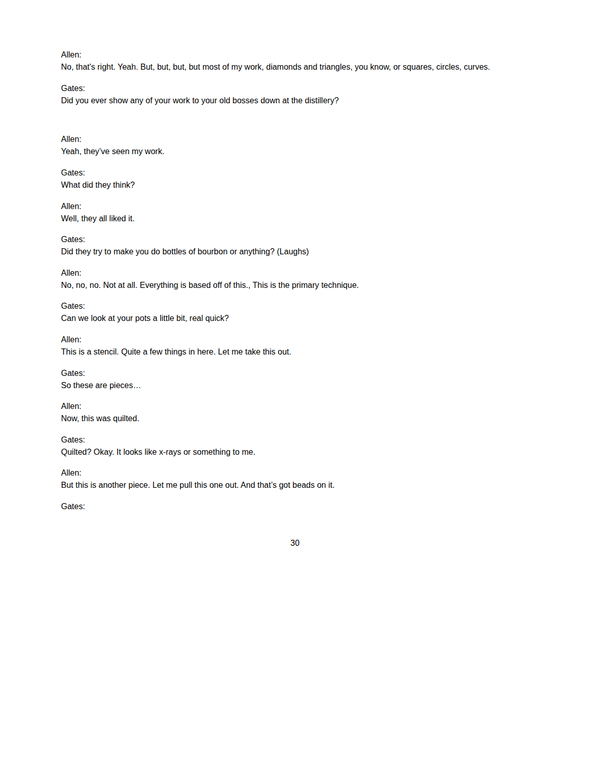Allen:
No, that's right. Yeah. But, but, but, but most of my work, diamonds and triangles, you know, or squares, circles, curves.
Gates:
Did you ever show any of your work to your old bosses down at the distillery?
Allen:
Yeah, they’ve seen my work.
Gates:
What did they think?
Allen:
Well, they all liked it.
Gates:
Did they try to make you do bottles of bourbon or anything? (Laughs)
Allen:
No, no, no. Not at all. Everything is based off of this., This is the primary technique.
Gates:
Can we look at your pots a little bit, real quick?
Allen:
This is a stencil. Quite a few things in here. Let me take this out.
Gates:
So these are pieces…
Allen:
Now, this was quilted.
Gates:
Quilted? Okay. It looks like x-rays or something to me.
Allen:
But this is another piece. Let me pull this one out. And that’s got beads on it.
Gates:
30